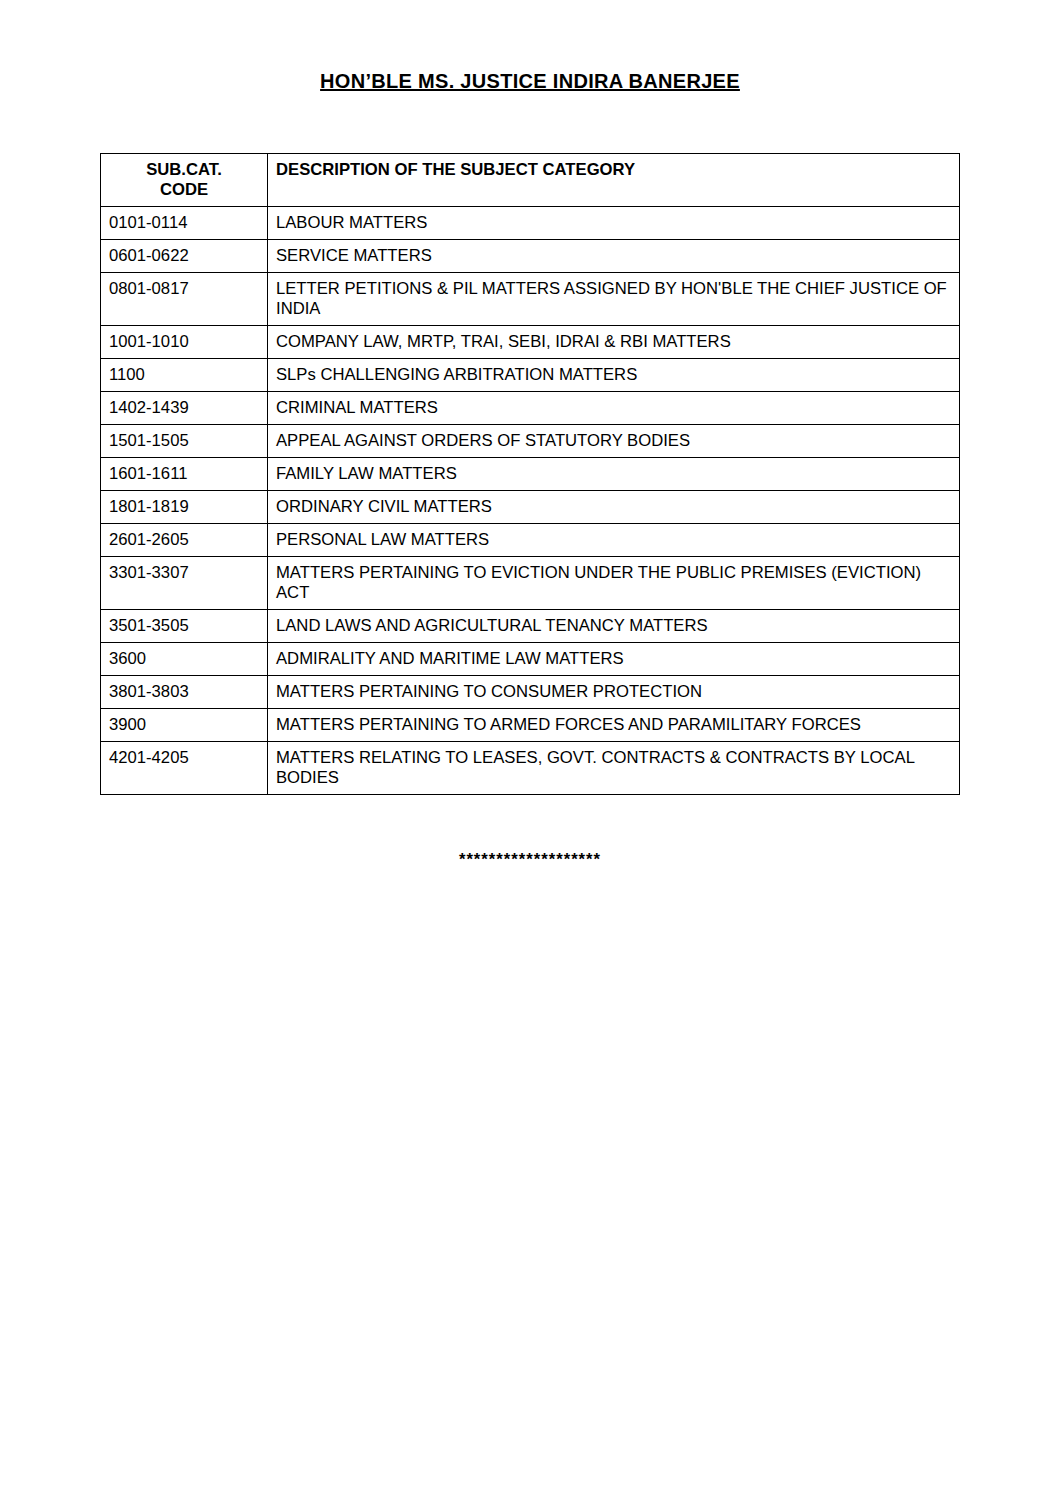HON’BLE MS. JUSTICE INDIRA BANERJEE
| SUB.CAT. CODE | DESCRIPTION OF THE SUBJECT CATEGORY |
| --- | --- |
| 0101-0114 | LABOUR MATTERS |
| 0601-0622 | SERVICE MATTERS |
| 0801-0817 | LETTER PETITIONS & PIL MATTERS ASSIGNED BY HON'BLE THE CHIEF JUSTICE OF INDIA |
| 1001-1010 | COMPANY LAW, MRTP, TRAI, SEBI, IDRAI & RBI MATTERS |
| 1100 | SLPs CHALLENGING ARBITRATION MATTERS |
| 1402-1439 | CRIMINAL MATTERS |
| 1501-1505 | APPEAL AGAINST ORDERS OF STATUTORY BODIES |
| 1601-1611 | FAMILY LAW MATTERS |
| 1801-1819 | ORDINARY CIVIL MATTERS |
| 2601-2605 | PERSONAL LAW MATTERS |
| 3301-3307 | MATTERS PERTAINING TO EVICTION UNDER THE PUBLIC PREMISES (EVICTION) ACT |
| 3501-3505 | LAND LAWS AND AGRICULTURAL TENANCY MATTERS |
| 3600 | ADMIRALITY AND MARITIME LAW MATTERS |
| 3801-3803 | MATTERS PERTAINING TO CONSUMER PROTECTION |
| 3900 | MATTERS PERTAINING TO ARMED FORCES AND PARAMILITARY FORCES |
| 4201-4205 | MATTERS RELATING TO LEASES, GOVT. CONTRACTS & CONTRACTS BY LOCAL BODIES |
*******************